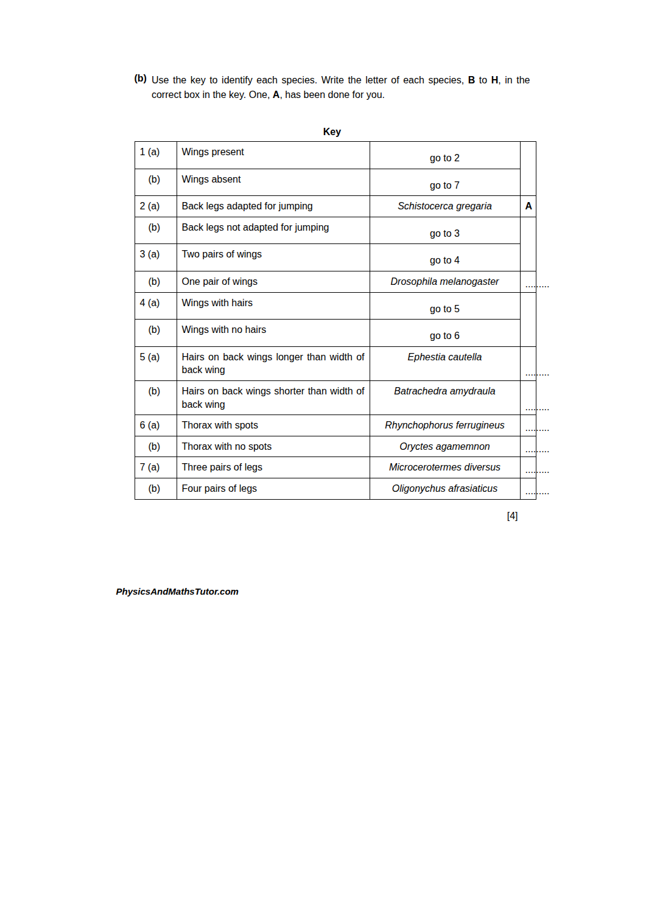(b) Use the key to identify each species. Write the letter of each species, B to H, in the correct box in the key. One, A, has been done for you.
Key
| 1 (a) | Wings present | go to 2 | |
| (b) | Wings absent | go to 7 |
| 2 (a) | Back legs adapted for jumping | Schistocerca gregaria | A |
| (b) | Back legs not adapted for jumping | go to 3 | |
| 3 (a) | Two pairs of wings | go to 4 |
| (b) | One pair of wings | Drosophila melanogaster | ......... |
| 4 (a) | Wings with hairs | go to 5 | |
| (b) | Wings with no hairs | go to 6 |
| 5 (a) | Hairs on back wings longer than width of back wing | Ephestia cautella | ......... |
| (b) | Hairs on back wings shorter than width of back wing | Batrachedra amydraula | ......... |
| 6 (a) | Thorax with spots | Rhynchophorus ferrugineus | ......... |
| (b) | Thorax with no spots | Oryctes agamemnon | ......... |
| 7 (a) | Three pairs of legs | Microcerotermes diversus | ......... |
| (b) | Four pairs of legs | Oligonychus afrasiaticus | ......... |
[4]
PhysicsAndMathsTutor.com